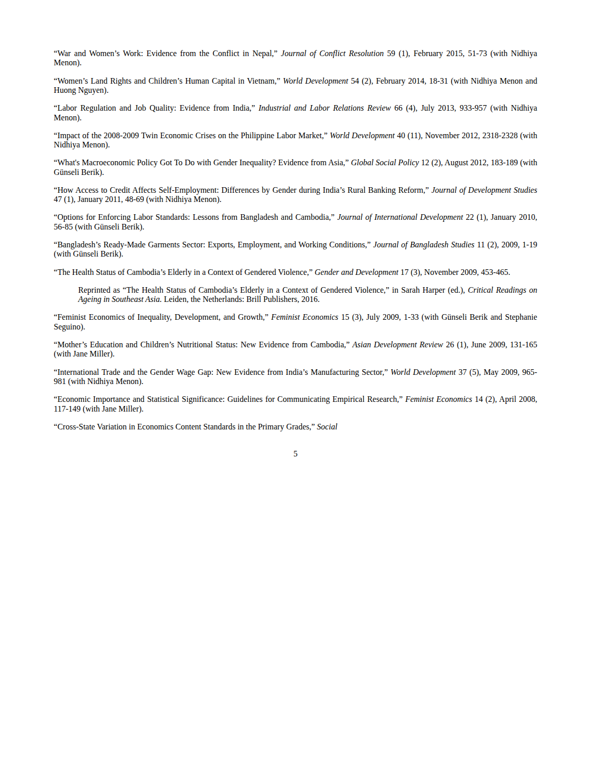“War and Women’s Work: Evidence from the Conflict in Nepal,” Journal of Conflict Resolution 59 (1), February 2015, 51-73 (with Nidhiya Menon).
“Women’s Land Rights and Children’s Human Capital in Vietnam,” World Development 54 (2), February 2014, 18-31 (with Nidhiya Menon and Huong Nguyen).
“Labor Regulation and Job Quality: Evidence from India,” Industrial and Labor Relations Review 66 (4), July 2013, 933-957 (with Nidhiya Menon).
“Impact of the 2008-2009 Twin Economic Crises on the Philippine Labor Market,” World Development 40 (11), November 2012, 2318-2328 (with Nidhiya Menon).
“What's Macroeconomic Policy Got To Do with Gender Inequality? Evidence from Asia,” Global Social Policy 12 (2), August 2012, 183-189 (with Günseli Berik).
“How Access to Credit Affects Self-Employment: Differences by Gender during India’s Rural Banking Reform,” Journal of Development Studies 47 (1), January 2011, 48-69 (with Nidhiya Menon).
“Options for Enforcing Labor Standards: Lessons from Bangladesh and Cambodia,” Journal of International Development 22 (1), January 2010, 56-85 (with Günseli Berik).
“Bangladesh’s Ready-Made Garments Sector: Exports, Employment, and Working Conditions,” Journal of Bangladesh Studies 11 (2), 2009, 1-19 (with Günseli Berik).
“The Health Status of Cambodia’s Elderly in a Context of Gendered Violence,” Gender and Development 17 (3), November 2009, 453-465.
Reprinted as “The Health Status of Cambodia’s Elderly in a Context of Gendered Violence,” in Sarah Harper (ed.), Critical Readings on Ageing in Southeast Asia. Leiden, the Netherlands: Brill Publishers, 2016.
“Feminist Economics of Inequality, Development, and Growth,” Feminist Economics 15 (3), July 2009, 1-33 (with Günseli Berik and Stephanie Seguino).
“Mother’s Education and Children’s Nutritional Status: New Evidence from Cambodia,” Asian Development Review 26 (1), June 2009, 131-165 (with Jane Miller).
“International Trade and the Gender Wage Gap: New Evidence from India’s Manufacturing Sector,” World Development 37 (5), May 2009, 965-981 (with Nidhiya Menon).
“Economic Importance and Statistical Significance: Guidelines for Communicating Empirical Research,” Feminist Economics 14 (2), April 2008, 117-149 (with Jane Miller).
“Cross-State Variation in Economics Content Standards in the Primary Grades,” Social
5